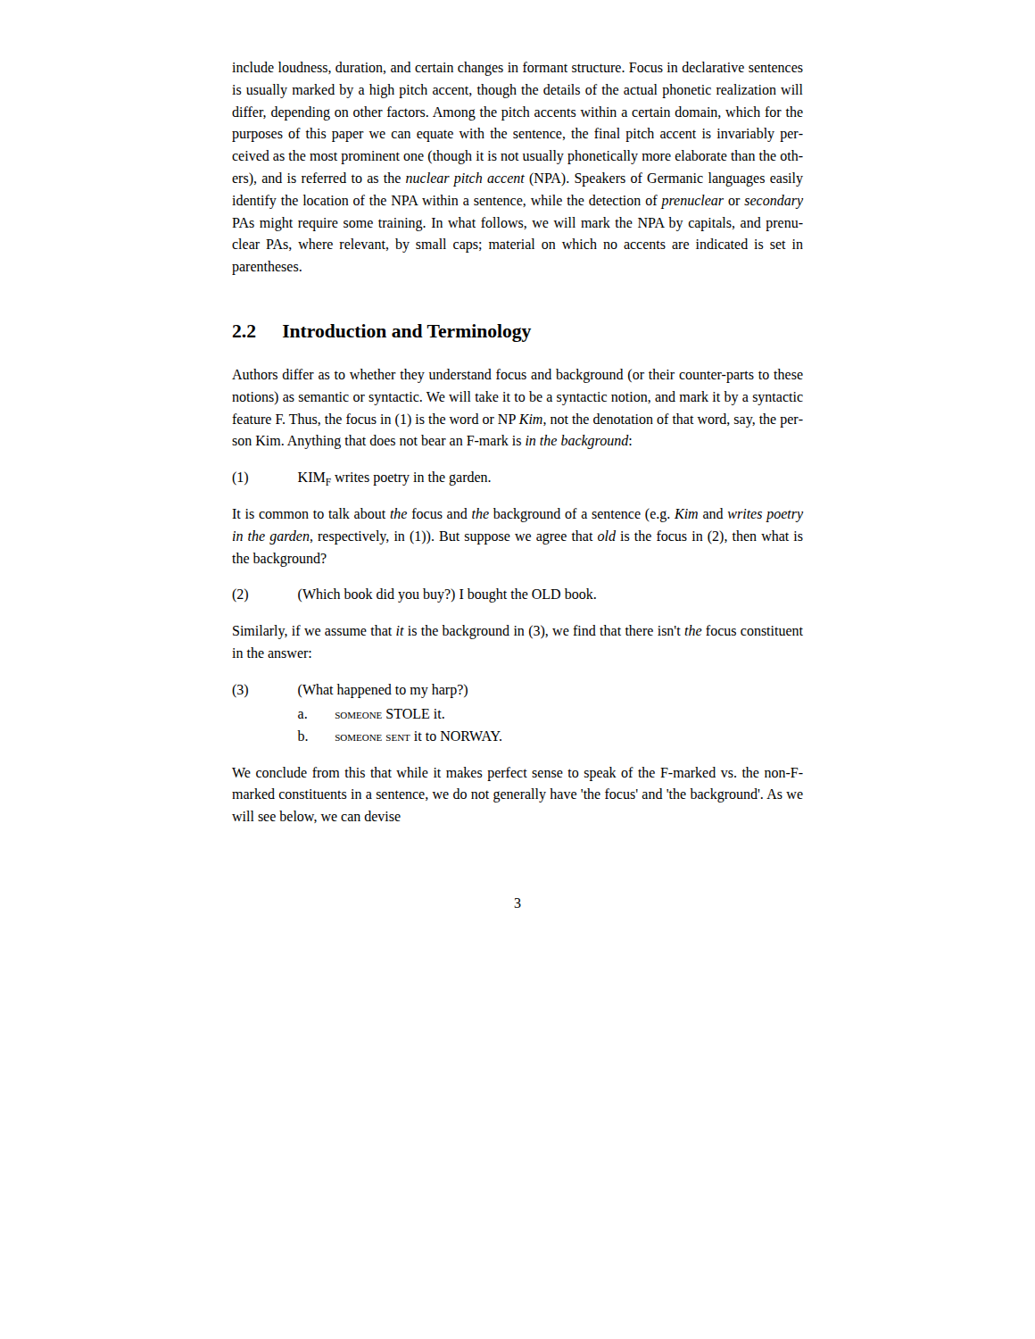include loudness, duration, and certain changes in formant structure. Focus in declarative sentences is usually marked by a high pitch accent, though the details of the actual phonetic realization will differ, depending on other factors. Among the pitch accents within a certain domain, which for the purposes of this paper we can equate with the sentence, the final pitch accent is invariably perceived as the most prominent one (though it is not usually phonetically more elaborate than the others), and is referred to as the nuclear pitch accent (NPA). Speakers of Germanic languages easily identify the location of the NPA within a sentence, while the detection of prenuclear or secondary PAs might require some training. In what follows, we will mark the NPA by capitals, and prenuclear PAs, where relevant, by small caps; material on which no accents are indicated is set in parentheses.
2.2 Introduction and Terminology
Authors differ as to whether they understand focus and background (or their counter-parts to these notions) as semantic or syntactic. We will take it to be a syntactic notion, and mark it by a syntactic feature F. Thus, the focus in (1) is the word or NP Kim, not the denotation of that word, say, the person Kim. Anything that does not bear an F-mark is in the background:
(1)
KimF writes poetry in the garden.
It is common to talk about the focus and the background of a sentence (e.g. Kim and writes poetry in the garden, respectively, in (1)). But suppose we agree that old is the focus in (2), then what is the background?
(2)
(Which book did you buy?) I bought the old book.
Similarly, if we assume that it is the background in (3), we find that there isn't the focus constituent in the answer:
(3)
(What happened to my harp?)
a.
someone stole it.
b.
someone sent it to Norway.
We conclude from this that while it makes perfect sense to speak of the F-marked vs. the non-F-marked constituents in a sentence, we do not generally have 'the focus' and 'the background'. As we will see below, we can devise
3